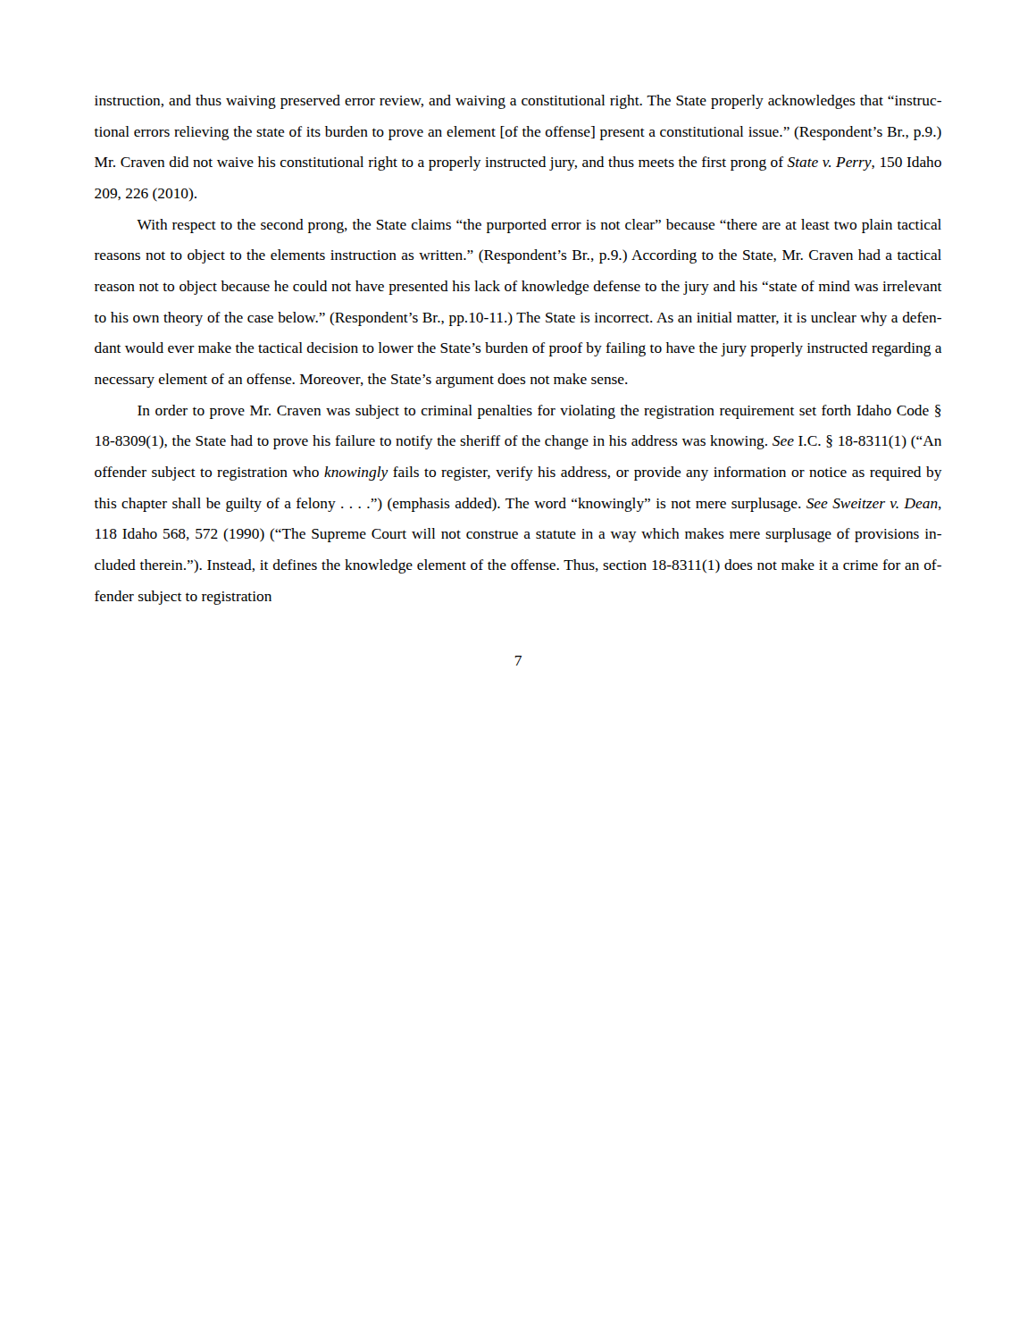instruction, and thus waiving preserved error review, and waiving a constitutional right. The State properly acknowledges that “instructional errors relieving the state of its burden to prove an element [of the offense] present a constitutional issue.” (Respondent’s Br., p.9.) Mr. Craven did not waive his constitutional right to a properly instructed jury, and thus meets the first prong of State v. Perry, 150 Idaho 209, 226 (2010).
With respect to the second prong, the State claims “the purported error is not clear” because “there are at least two plain tactical reasons not to object to the elements instruction as written.” (Respondent’s Br., p.9.) According to the State, Mr. Craven had a tactical reason not to object because he could not have presented his lack of knowledge defense to the jury and his “state of mind was irrelevant to his own theory of the case below.” (Respondent’s Br., pp.10-11.) The State is incorrect. As an initial matter, it is unclear why a defendant would ever make the tactical decision to lower the State’s burden of proof by failing to have the jury properly instructed regarding a necessary element of an offense. Moreover, the State’s argument does not make sense.
In order to prove Mr. Craven was subject to criminal penalties for violating the registration requirement set forth Idaho Code § 18-8309(1), the State had to prove his failure to notify the sheriff of the change in his address was knowing. See I.C. § 18-8311(1) (“An offender subject to registration who knowingly fails to register, verify his address, or provide any information or notice as required by this chapter shall be guilty of a felony . . . .”) (emphasis added). The word “knowingly” is not mere surplusage. See Sweitzer v. Dean, 118 Idaho 568, 572 (1990) (“The Supreme Court will not construe a statute in a way which makes mere surplusage of provisions included therein.”). Instead, it defines the knowledge element of the offense. Thus, section 18-8311(1) does not make it a crime for an offender subject to registration
7